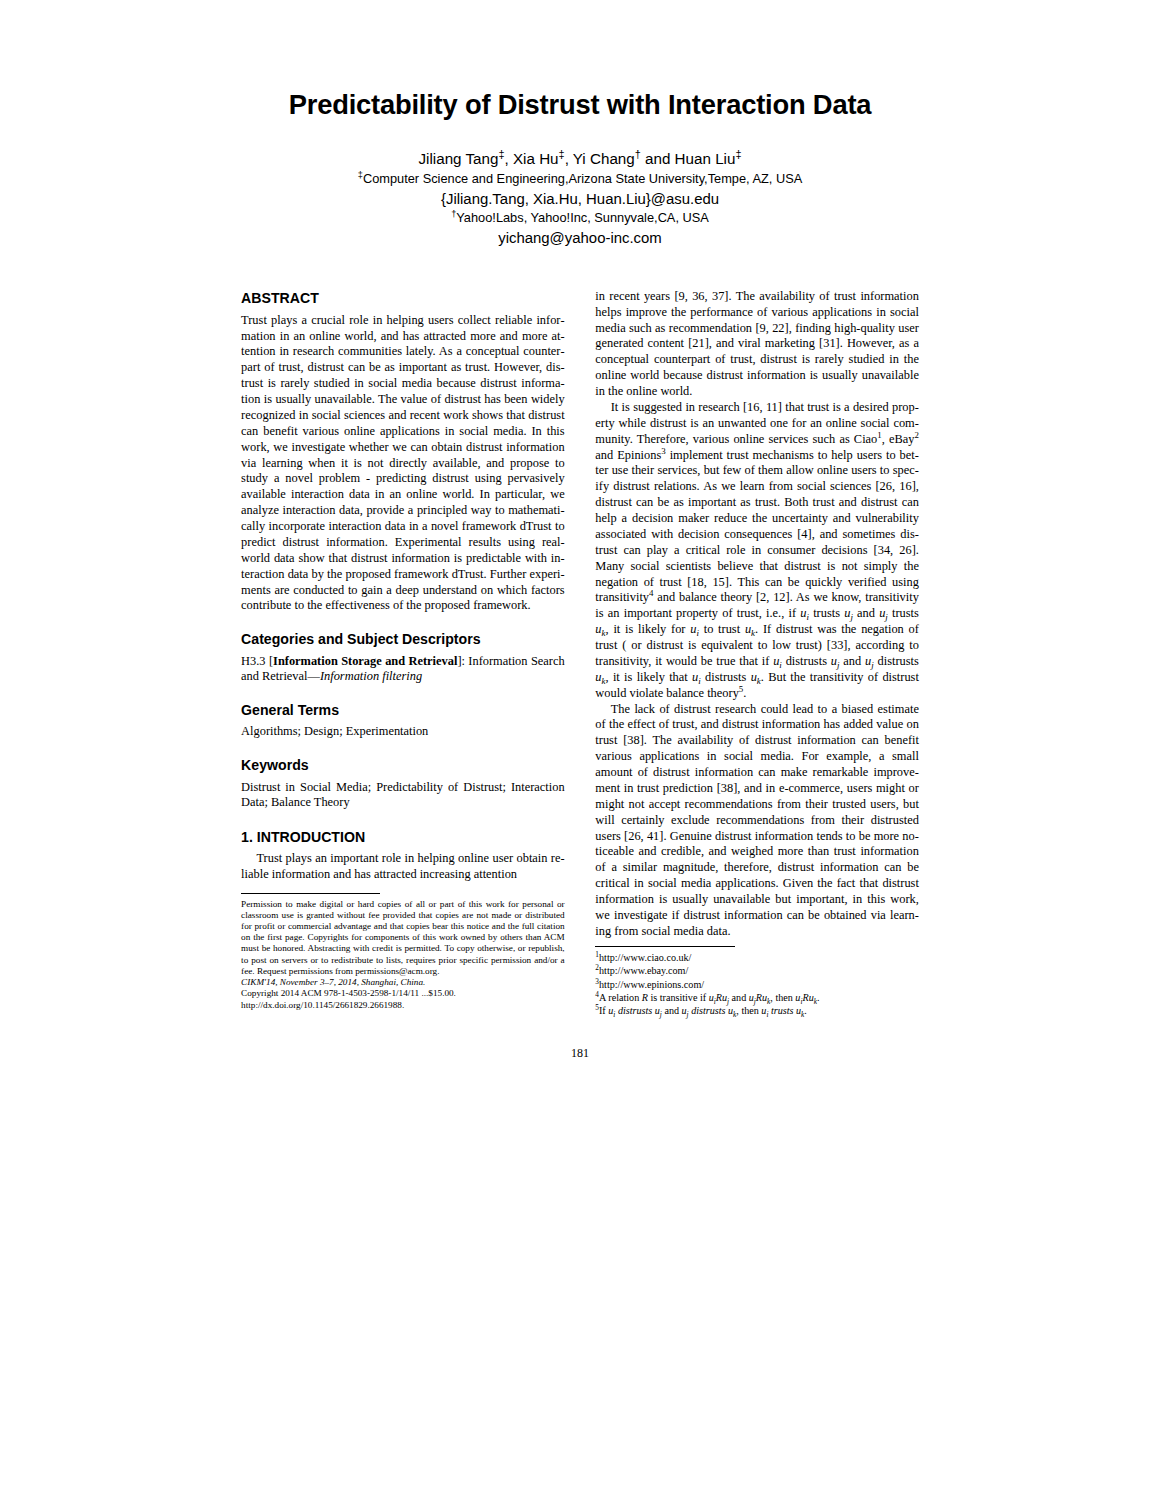Predictability of Distrust with Interaction Data
Jiliang Tang‡, Xia Hu‡, Yi Chang† and Huan Liu‡
‡Computer Science and Engineering,Arizona State University,Tempe, AZ, USA
{Jiliang.Tang, Xia.Hu, Huan.Liu}@asu.edu
†Yahoo!Labs, Yahoo!Inc, Sunnyvale,CA, USA
yichang@yahoo-inc.com
ABSTRACT
Trust plays a crucial role in helping users collect reliable information in an online world, and has attracted more and more attention in research communities lately. As a conceptual counterpart of trust, distrust can be as important as trust. However, distrust is rarely studied in social media because distrust information is usually unavailable. The value of distrust has been widely recognized in social sciences and recent work shows that distrust can benefit various online applications in social media. In this work, we investigate whether we can obtain distrust information via learning when it is not directly available, and propose to study a novel problem - predicting distrust using pervasively available interaction data in an online world. In particular, we analyze interaction data, provide a principled way to mathematically incorporate interaction data in a novel framework dTrust to predict distrust information. Experimental results using real-world data show that distrust information is predictable with interaction data by the proposed framework dTrust. Further experiments are conducted to gain a deep understand on which factors contribute to the effectiveness of the proposed framework.
Categories and Subject Descriptors
H3.3 [Information Storage and Retrieval]: Information Search and Retrieval—Information filtering
General Terms
Algorithms; Design; Experimentation
Keywords
Distrust in Social Media; Predictability of Distrust; Interaction Data; Balance Theory
1. INTRODUCTION
Trust plays an important role in helping online user obtain reliable information and has attracted increasing attention
Permission to make digital or hard copies of all or part of this work for personal or classroom use is granted without fee provided that copies are not made or distributed for profit or commercial advantage and that copies bear this notice and the full citation on the first page. Copyrights for components of this work owned by others than ACM must be honored. Abstracting with credit is permitted. To copy otherwise, or republish, to post on servers or to redistribute to lists, requires prior specific permission and/or a fee. Request permissions from permissions@acm.org.
CIKM'14, November 3–7, 2014, Shanghai, China.
Copyright 2014 ACM 978-1-4503-2598-1/14/11 ...$15.00.
http://dx.doi.org/10.1145/2661829.2661988.
in recent years [9, 36, 37]. The availability of trust information helps improve the performance of various applications in social media such as recommendation [9, 22], finding high-quality user generated content [21], and viral marketing [31]. However, as a conceptual counterpart of trust, distrust is rarely studied in the online world because distrust information is usually unavailable in the online world.
It is suggested in research [16, 11] that trust is a desired property while distrust is an unwanted one for an online social community. Therefore, various online services such as Ciao1, eBay2 and Epinions3 implement trust mechanisms to help users to better use their services, but few of them allow online users to specify distrust relations. As we learn from social sciences [26, 16], distrust can be as important as trust. Both trust and distrust can help a decision maker reduce the uncertainty and vulnerability associated with decision consequences [4], and sometimes distrust can play a critical role in consumer decisions [34, 26]. Many social scientists believe that distrust is not simply the negation of trust [18, 15]. This can be quickly verified using transitivity4 and balance theory [2, 12]. As we know, transitivity is an important property of trust, i.e., if ui trusts uj and uj trusts uk, it is likely for ui to trust uk. If distrust was the negation of trust ( or distrust is equivalent to low trust) [33], according to transitivity, it would be true that if ui distrusts uj and uj distrusts uk, it is likely that ui distrusts uk. But the transitivity of distrust would violate balance theory5.
The lack of distrust research could lead to a biased estimate of the effect of trust, and distrust information has added value on trust [38]. The availability of distrust information can benefit various applications in social media. For example, a small amount of distrust information can make remarkable improvement in trust prediction [38], and in e-commerce, users might or might not accept recommendations from their trusted users, but will certainly exclude recommendations from their distrusted users [26, 41]. Genuine distrust information tends to be more noticeable and credible, and weighed more than trust information of a similar magnitude, therefore, distrust information can be critical in social media applications. Given the fact that distrust information is usually unavailable but important, in this work, we investigate if distrust information can be obtained via learning from social media data.
1http://www.ciao.co.uk/
2http://www.ebay.com/
3http://www.epinions.com/
4A relation R is transitive if ui Ruj and uj Ruk, then ui Ruk.
5If ui distrusts uj and uj distrusts uk, then ui trusts uk.
181